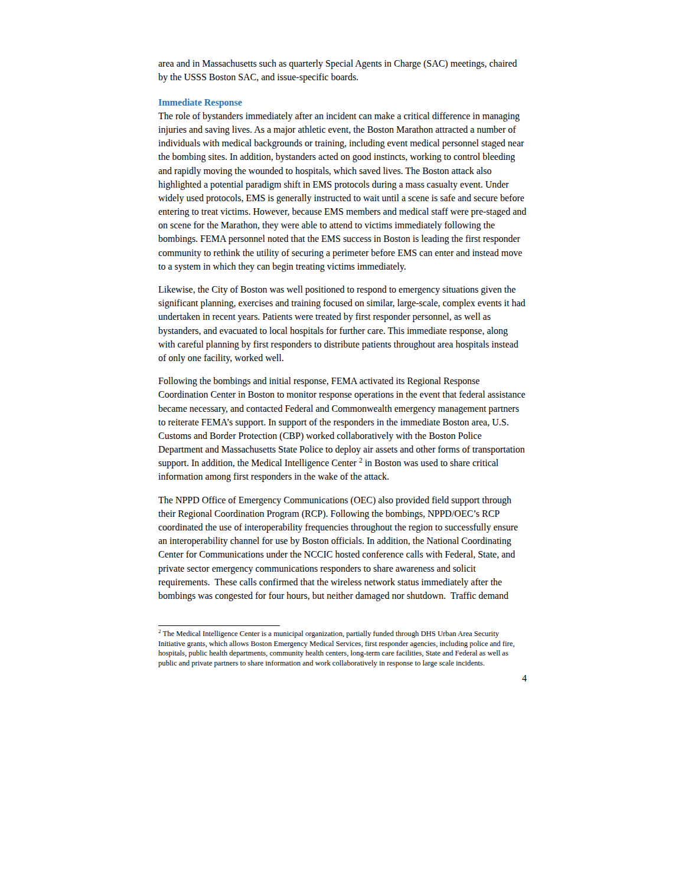area and in Massachusetts such as quarterly Special Agents in Charge (SAC) meetings, chaired by the USSS Boston SAC, and issue-specific boards.
Immediate Response
The role of bystanders immediately after an incident can make a critical difference in managing injuries and saving lives. As a major athletic event, the Boston Marathon attracted a number of individuals with medical backgrounds or training, including event medical personnel staged near the bombing sites. In addition, bystanders acted on good instincts, working to control bleeding and rapidly moving the wounded to hospitals, which saved lives. The Boston attack also highlighted a potential paradigm shift in EMS protocols during a mass casualty event. Under widely used protocols, EMS is generally instructed to wait until a scene is safe and secure before entering to treat victims. However, because EMS members and medical staff were pre-staged and on scene for the Marathon, they were able to attend to victims immediately following the bombings. FEMA personnel noted that the EMS success in Boston is leading the first responder community to rethink the utility of securing a perimeter before EMS can enter and instead move to a system in which they can begin treating victims immediately.
Likewise, the City of Boston was well positioned to respond to emergency situations given the significant planning, exercises and training focused on similar, large-scale, complex events it had undertaken in recent years. Patients were treated by first responder personnel, as well as bystanders, and evacuated to local hospitals for further care. This immediate response, along with careful planning by first responders to distribute patients throughout area hospitals instead of only one facility, worked well.
Following the bombings and initial response, FEMA activated its Regional Response Coordination Center in Boston to monitor response operations in the event that federal assistance became necessary, and contacted Federal and Commonwealth emergency management partners to reiterate FEMA’s support. In support of the responders in the immediate Boston area, U.S. Customs and Border Protection (CBP) worked collaboratively with the Boston Police Department and Massachusetts State Police to deploy air assets and other forms of transportation support. In addition, the Medical Intelligence Center 2 in Boston was used to share critical information among first responders in the wake of the attack.
The NPPD Office of Emergency Communications (OEC) also provided field support through their Regional Coordination Program (RCP). Following the bombings, NPPD/OEC’s RCP coordinated the use of interoperability frequencies throughout the region to successfully ensure an interoperability channel for use by Boston officials. In addition, the National Coordinating Center for Communications under the NCCIC hosted conference calls with Federal, State, and private sector emergency communications responders to share awareness and solicit requirements. These calls confirmed that the wireless network status immediately after the bombings was congested for four hours, but neither damaged nor shutdown. Traffic demand
2 The Medical Intelligence Center is a municipal organization, partially funded through DHS Urban Area Security Initiative grants, which allows Boston Emergency Medical Services, first responder agencies, including police and fire, hospitals, public health departments, community health centers, long-term care facilities, State and Federal as well as public and private partners to share information and work collaboratively in response to large scale incidents.
4